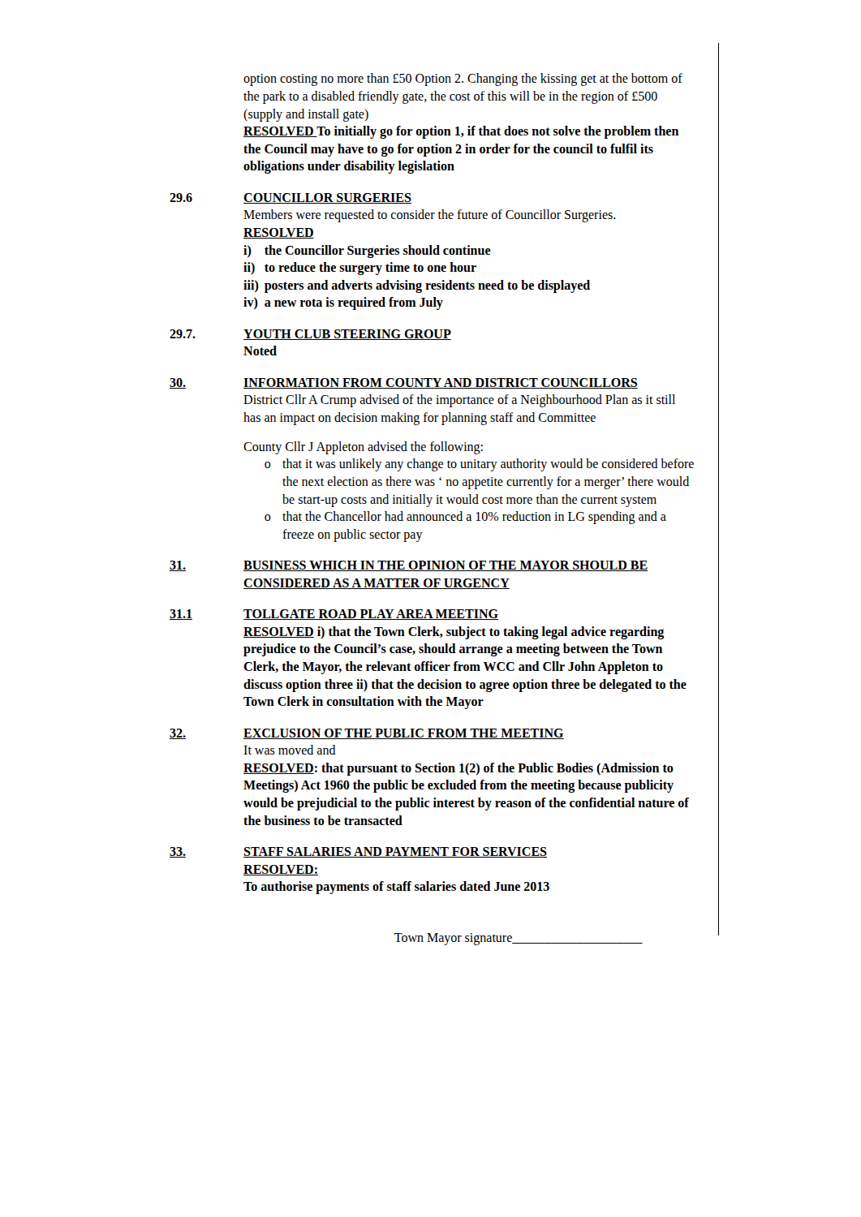option costing no more than £50 Option 2. Changing the kissing get at the bottom of the park to a disabled friendly gate, the cost of this will be in the region of £500 (supply and install gate)
RESOLVED To initially go for option 1, if that does not solve the problem then the Council may have to go for option 2 in order for the council to fulfil its obligations under disability legislation
29.6
COUNCILLOR SURGERIES
Members were requested to consider the future of Councillor Surgeries.
RESOLVED
i) the Councillor Surgeries should continue
ii) to reduce the surgery time to one hour
iii) posters and adverts advising residents need to be displayed
iv) a new rota is required from July
29.7.
YOUTH CLUB STEERING GROUP
Noted
30.
INFORMATION FROM COUNTY AND DISTRICT COUNCILLORS
District Cllr A Crump advised of the importance of a Neighbourhood Plan as it still has an impact on decision making for planning staff and Committee
County Cllr J Appleton advised the following:
othat it was unlikely any change to unitary authority would be considered before the next election as there was ‘ no appetite currently for a merger’ there would be start-up costs and initially it would cost more than the current system
othat the Chancellor had announced a 10% reduction in LG spending and a freeze on public sector pay
31.
BUSINESS WHICH IN THE OPINION OF THE MAYOR SHOULD BE CONSIDERED AS A MATTER OF URGENCY
31.1
TOLLGATE ROAD PLAY AREA MEETING
RESOLVED i) that the Town Clerk, subject to taking legal advice regarding prejudice to the Council’s case, should arrange a meeting between the Town Clerk, the Mayor, the relevant officer from WCC and Cllr John Appleton to discuss option three ii) that the decision to agree option three be delegated to the Town Clerk in consultation with the Mayor
32.
EXCLUSION OF THE PUBLIC FROM THE MEETING
It was moved and
RESOLVED: that pursuant to Section 1(2) of the Public Bodies (Admission to Meetings) Act 1960 the public be excluded from the meeting because publicity would be prejudicial to the public interest by reason of the confidential nature of the business to be transacted
33.
STAFF SALARIES AND PAYMENT FOR SERVICES
RESOLVED:
To authorise payments of staff salaries dated June 2013
Town Mayor signature____________________